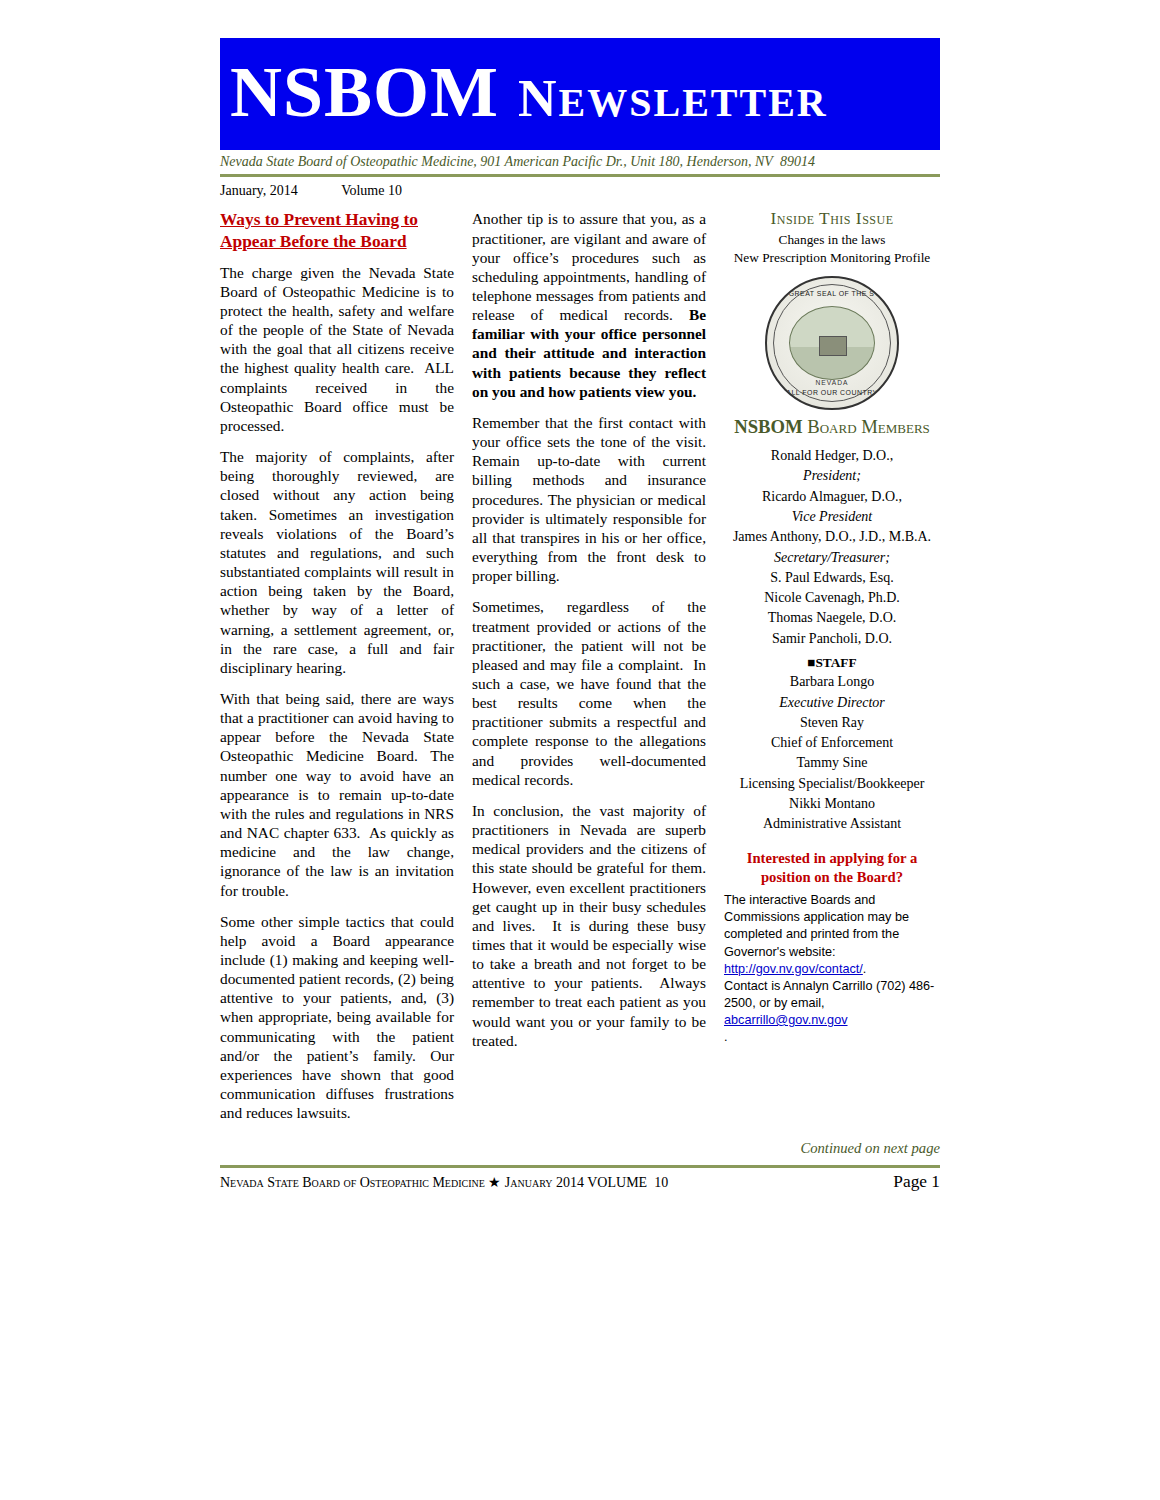NSBOM NEWSLETTER
Nevada State Board of Osteopathic Medicine, 901 American Pacific Dr., Unit 180, Henderson, NV 89014
January, 2014 Volume 10
Ways to Prevent Having to Appear Before the Board
The charge given the Nevada State Board of Osteopathic Medicine is to protect the health, safety and welfare of the people of the State of Nevada with the goal that all citizens receive the highest quality health care. ALL complaints received in the Osteopathic Board office must be processed.
The majority of complaints, after being thoroughly reviewed, are closed without any action being taken. Sometimes an investigation reveals violations of the Board’s statutes and regulations, and such substantiated complaints will result in action being taken by the Board, whether by way of a letter of warning, a settlement agreement, or, in the rare case, a full and fair disciplinary hearing.
With that being said, there are ways that a practitioner can avoid having to appear before the Nevada State Osteopathic Medicine Board. The number one way to avoid have an appearance is to remain up-to-date with the rules and regulations in NRS and NAC chapter 633. As quickly as medicine and the law change, ignorance of the law is an invitation for trouble.
Some other simple tactics that could help avoid a Board appearance include (1) making and keeping well-documented patient records, (2) being attentive to your patients, and, (3) when appropriate, being available for communicating with the patient and/or the patient’s family. Our experiences have shown that good communication diffuses frustrations and reduces lawsuits.
Another tip is to assure that you, as a practitioner, are vigilant and aware of your office’s procedures such as scheduling appointments, handling of telephone messages from patients and release of medical records. Be familiar with your office personnel and their attitude and interaction with patients because they reflect on you and how patients view you.
Remember that the first contact with your office sets the tone of the visit. Remain up-to-date with current billing methods and insurance procedures. The physician or medical provider is ultimately responsible for all that transpires in his or her office, everything from the front desk to proper billing.
Sometimes, regardless of the treatment provided or actions of the practitioner, the patient will not be pleased and may file a complaint. In such a case, we have found that the best results come when the practitioner submits a respectful and complete response to the allegations and provides well-documented medical records.
In conclusion, the vast majority of practitioners in Nevada are superb medical providers and the citizens of this state should be grateful for them. However, even excellent practitioners get caught up in their busy schedules and lives. It is during these busy times that it would be especially wise to take a breath and not forget to be attentive to your patients. Always remember to treat each patient as you would want you or your family to be treated.
Inside This Issue
Changes in the laws
New Prescription Monitoring Profile
THE GREAT SEAL OF THE STATE
NEVADA
ALL FOR OUR COUNTRY
NSBOM Board Members
Ronald Hedger, D.O.,
President;
Ricardo Almaguer, D.O.,
Vice President
James Anthony, D.O., J.D., M.B.A.
Secretary/Treasurer;
S. Paul Edwards, Esq.
Nicole Cavenagh, Ph.D.
Thomas Naegele, D.O.
Samir Pancholi, D.O.
■STAFF
Barbara Longo
Executive Director
Steven Ray
Chief of Enforcement
Tammy Sine
Licensing Specialist/Bookkeeper
Nikki Montano
Administrative Assistant
Interested in applying for a position on the Board?
The interactive Boards and Commissions application may be completed and printed from the Governor's website: http://gov.nv.gov/contact/.
Contact is Annalyn Carrillo (702) 486-2500, or by email, abcarrillo@gov.nv.gov
.
Continued on next page
Nevada State Board of Osteopathic Medicine ★ January 2014 VOLUME 10
Page 1